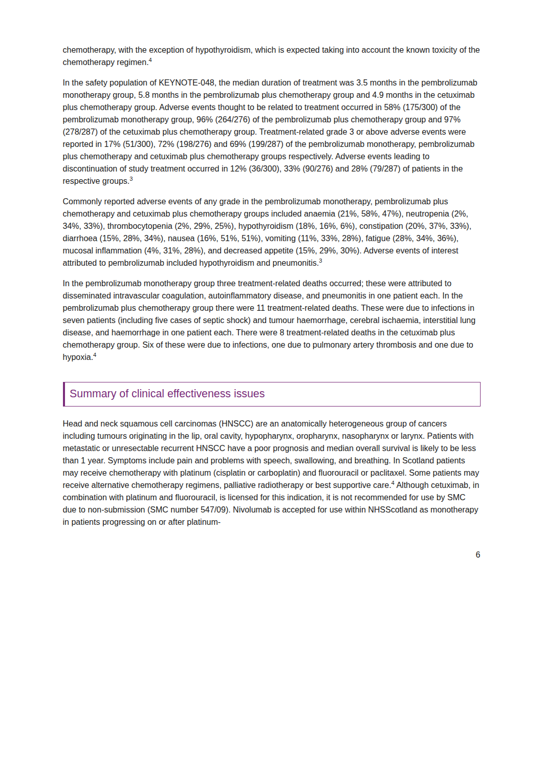chemotherapy, with the exception of hypothyroidism, which is expected taking into account the known toxicity of the chemotherapy regimen.4
In the safety population of KEYNOTE-048, the median duration of treatment was 3.5 months in the pembrolizumab monotherapy group, 5.8 months in the pembrolizumab plus chemotherapy group and 4.9 months in the cetuximab plus chemotherapy group. Adverse events thought to be related to treatment occurred in 58% (175/300) of the pembrolizumab monotherapy group, 96% (264/276) of the pembrolizumab plus chemotherapy group and 97% (278/287) of the cetuximab plus chemotherapy group. Treatment-related grade 3 or above adverse events were reported in 17% (51/300), 72% (198/276) and 69% (199/287) of the pembrolizumab monotherapy, pembrolizumab plus chemotherapy and cetuximab plus chemotherapy groups respectively. Adverse events leading to discontinuation of study treatment occurred in 12% (36/300), 33% (90/276) and 28% (79/287) of patients in the respective groups.3
Commonly reported adverse events of any grade in the pembrolizumab monotherapy, pembrolizumab plus chemotherapy and cetuximab plus chemotherapy groups included anaemia (21%, 58%, 47%), neutropenia (2%, 34%, 33%), thrombocytopenia (2%, 29%, 25%), hypothyroidism (18%, 16%, 6%), constipation (20%, 37%, 33%), diarrhoea (15%, 28%, 34%), nausea (16%, 51%, 51%), vomiting (11%, 33%, 28%), fatigue (28%, 34%, 36%), mucosal inflammation (4%, 31%, 28%), and decreased appetite (15%, 29%, 30%). Adverse events of interest attributed to pembrolizumab included hypothyroidism and pneumonitis.3
In the pembrolizumab monotherapy group three treatment-related deaths occurred; these were attributed to disseminated intravascular coagulation, autoinflammatory disease, and pneumonitis in one patient each. In the pembrolizumab plus chemotherapy group there were 11 treatment-related deaths. These were due to infections in seven patients (including five cases of septic shock) and tumour haemorrhage, cerebral ischaemia, interstitial lung disease, and haemorrhage in one patient each. There were 8 treatment-related deaths in the cetuximab plus chemotherapy group. Six of these were due to infections, one due to pulmonary artery thrombosis and one due to hypoxia.4
Summary of clinical effectiveness issues
Head and neck squamous cell carcinomas (HNSCC) are an anatomically heterogeneous group of cancers including tumours originating in the lip, oral cavity, hypopharynx, oropharynx, nasopharynx or larynx. Patients with metastatic or unresectable recurrent HNSCC have a poor prognosis and median overall survival is likely to be less than 1 year. Symptoms include pain and problems with speech, swallowing, and breathing. In Scotland patients may receive chemotherapy with platinum (cisplatin or carboplatin) and fluorouracil or paclitaxel. Some patients may receive alternative chemotherapy regimens, palliative radiotherapy or best supportive care.4 Although cetuximab, in combination with platinum and fluorouracil, is licensed for this indication, it is not recommended for use by SMC due to non-submission (SMC number 547/09). Nivolumab is accepted for use within NHSScotland as monotherapy in patients progressing on or after platinum-
6